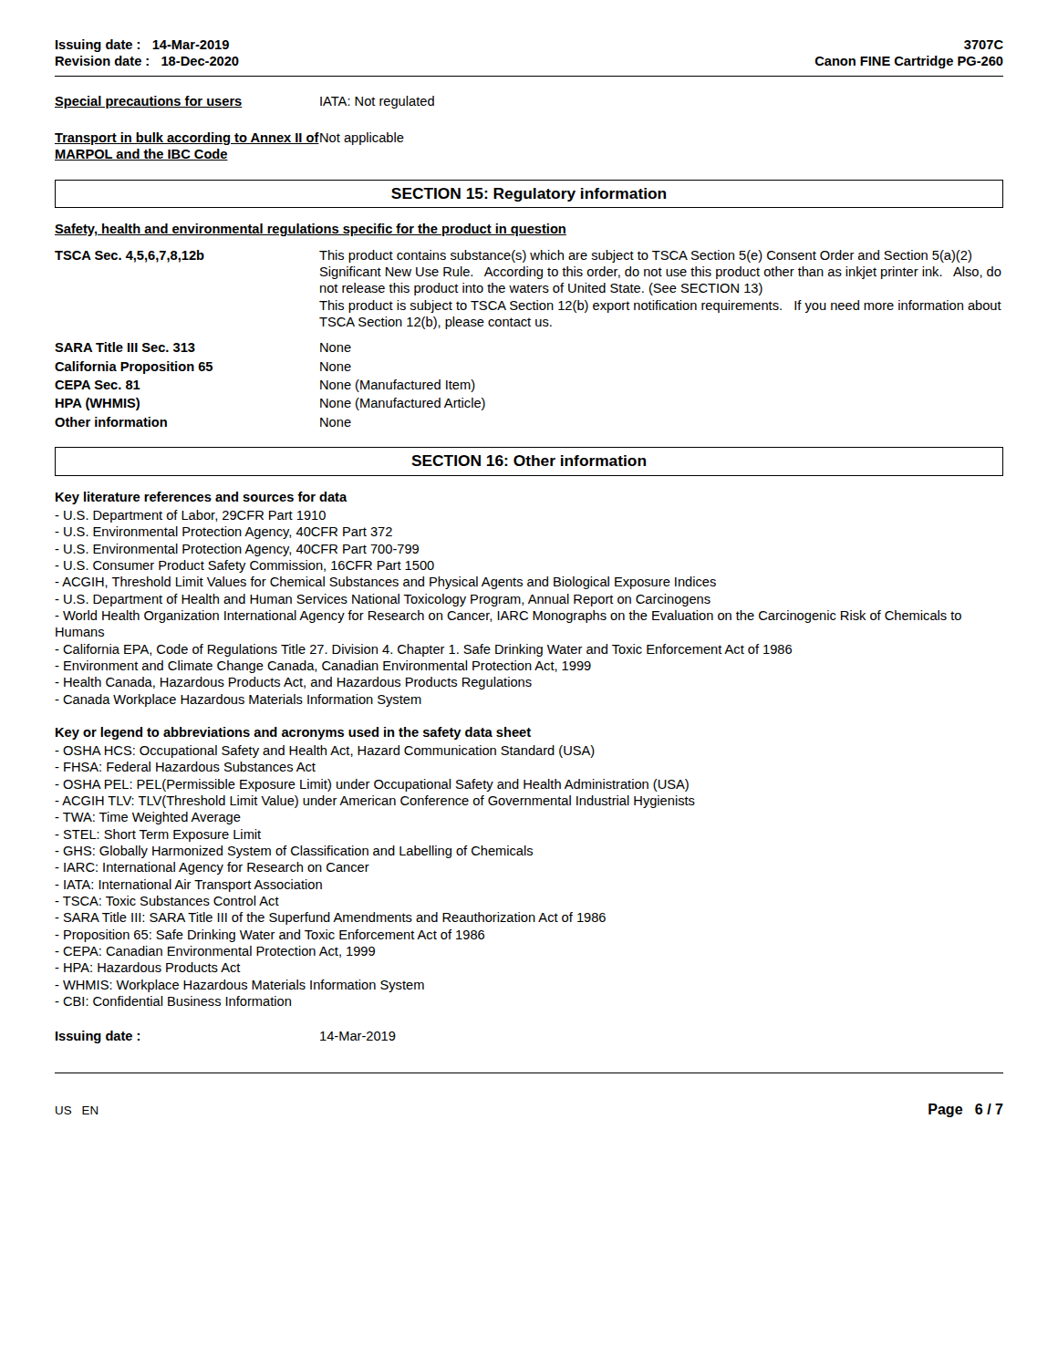Issuing date : 14-Mar-2019
Revision date : 18-Dec-2020
3707C
Canon FINE Cartridge PG-260
Special precautions for users
IATA: Not regulated
Transport in bulk according to Annex II of MARPOL and the IBC Code
Not applicable
SECTION 15: Regulatory information
Safety, health and environmental regulations specific for the product in question
TSCA Sec. 4,5,6,7,8,12b
This product contains substance(s) which are subject to TSCA Section 5(e) Consent Order and Section 5(a)(2) Significant New Use Rule. According to this order, do not use this product other than as inkjet printer ink. Also, do not release this product into the waters of United State. (See SECTION 13)
This product is subject to TSCA Section 12(b) export notification requirements. If you need more information about TSCA Section 12(b), please contact us.
SARA Title III Sec. 313
None
California Proposition 65
None
CEPA Sec. 81
None (Manufactured Item)
HPA (WHMIS)
None (Manufactured Article)
Other information
None
SECTION 16: Other information
Key literature references and sources for data
- U.S. Department of Labor, 29CFR Part 1910
- U.S. Environmental Protection Agency, 40CFR Part 372
- U.S. Environmental Protection Agency, 40CFR Part 700-799
- U.S. Consumer Product Safety Commission, 16CFR Part 1500
- ACGIH, Threshold Limit Values for Chemical Substances and Physical Agents and Biological Exposure Indices
- U.S. Department of Health and Human Services National Toxicology Program, Annual Report on Carcinogens
- World Health Organization International Agency for Research on Cancer, IARC Monographs on the Evaluation on the Carcinogenic Risk of Chemicals to Humans
- California EPA, Code of Regulations Title 27. Division 4. Chapter 1. Safe Drinking Water and Toxic Enforcement Act of 1986
- Environment and Climate Change Canada, Canadian Environmental Protection Act, 1999
- Health Canada, Hazardous Products Act, and Hazardous Products Regulations
- Canada Workplace Hazardous Materials Information System
Key or legend to abbreviations and acronyms used in the safety data sheet
- OSHA HCS: Occupational Safety and Health Act, Hazard Communication Standard (USA)
- FHSA: Federal Hazardous Substances Act
- OSHA PEL: PEL(Permissible Exposure Limit) under Occupational Safety and Health Administration (USA)
- ACGIH TLV: TLV(Threshold Limit Value) under American Conference of Governmental Industrial Hygienists
- TWA: Time Weighted Average
- STEL: Short Term Exposure Limit
- GHS: Globally Harmonized System of Classification and Labelling of Chemicals
- IARC: International Agency for Research on Cancer
- IATA: International Air Transport Association
- TSCA: Toxic Substances Control Act
- SARA Title III: SARA Title III of the Superfund Amendments and Reauthorization Act of 1986
- Proposition 65: Safe Drinking Water and Toxic Enforcement Act of 1986
- CEPA: Canadian Environmental Protection Act, 1999
- HPA: Hazardous Products Act
- WHMIS: Workplace Hazardous Materials Information System
- CBI: Confidential Business Information
Issuing date :
14-Mar-2019
US EN
Page 6 / 7